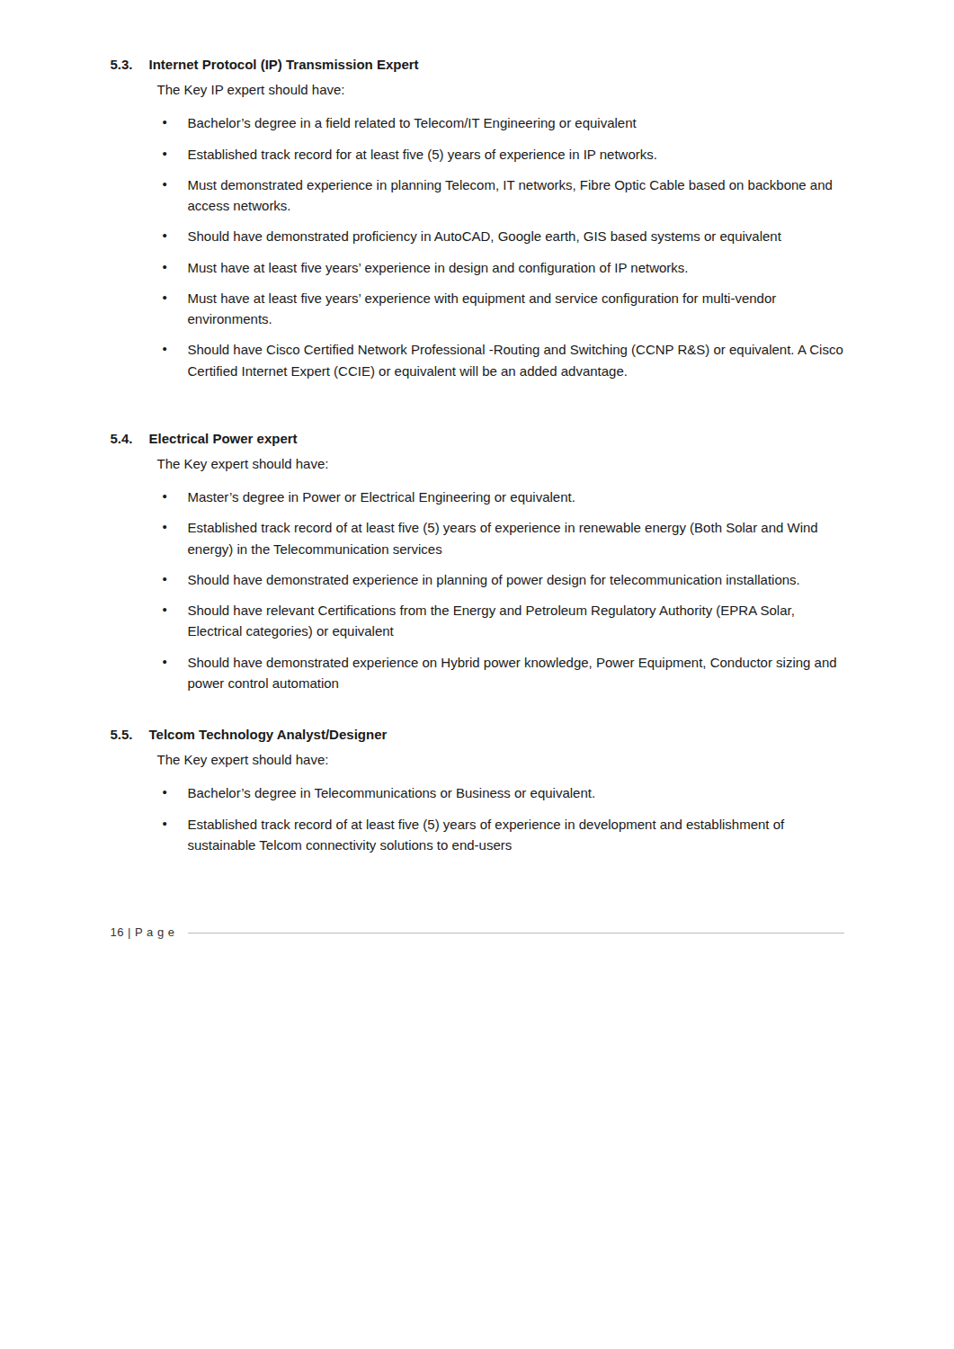5.3.
Internet Protocol (IP) Transmission Expert
The Key IP expert should have:
Bachelor’s degree in a field related to Telecom/IT Engineering or equivalent
Established track record for at least five (5) years of experience in IP networks.
Must demonstrated experience in planning Telecom, IT networks, Fibre Optic Cable based on backbone and access networks.
Should have demonstrated proficiency in AutoCAD, Google earth, GIS based systems or equivalent
Must have at least five years’ experience in design and configuration of IP networks.
Must have at least five years’ experience with equipment and service configuration for multi-vendor environments.
Should have Cisco Certified Network Professional -Routing and Switching (CCNP R&S) or equivalent. A Cisco Certified Internet Expert (CCIE) or equivalent will be an added advantage.
5.4.
Electrical Power expert
The Key expert should have:
Master’s degree in Power or Electrical Engineering or equivalent.
Established track record of at least five (5) years of experience in renewable energy (Both Solar and Wind energy) in the Telecommunication services
Should have demonstrated experience in planning of power design for telecommunication installations.
Should have relevant Certifications from the Energy and Petroleum Regulatory Authority (EPRA Solar, Electrical categories) or equivalent
Should have demonstrated experience on Hybrid power knowledge, Power Equipment, Conductor sizing and power control automation
5.5.
Telcom Technology Analyst/Designer
The Key expert should have:
Bachelor’s degree in Telecommunications or Business or equivalent.
Established track record of at least five (5) years of experience in development and establishment of sustainable Telcom connectivity solutions to end-users
16 | P a g e